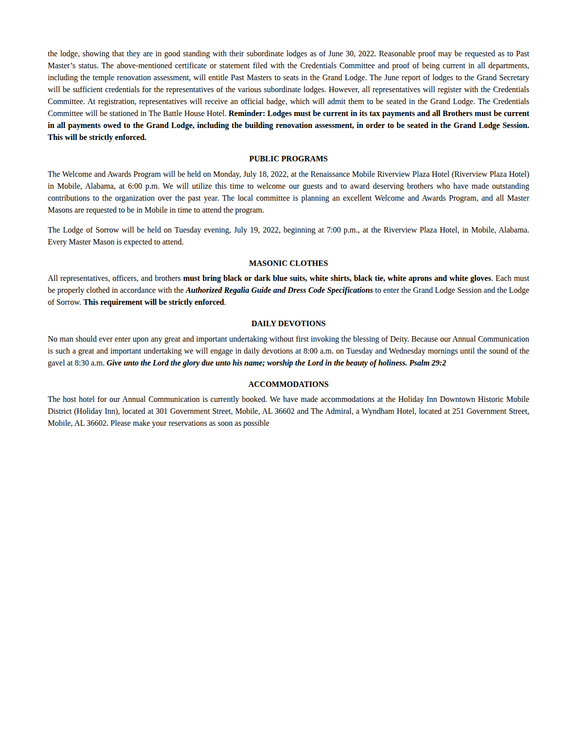the lodge, showing that they are in good standing with their subordinate lodges as of June 30, 2022. Reasonable proof may be requested as to Past Master’s status. The above-mentioned certificate or statement filed with the Credentials Committee and proof of being current in all departments, including the temple renovation assessment, will entitle Past Masters to seats in the Grand Lodge. The June report of lodges to the Grand Secretary will be sufficient credentials for the representatives of the various subordinate lodges. However, all representatives will register with the Credentials Committee. At registration, representatives will receive an official badge, which will admit them to be seated in the Grand Lodge. The Credentials Committee will be stationed in The Battle House Hotel. Reminder: Lodges must be current in its tax payments and all Brothers must be current in all payments owed to the Grand Lodge, including the building renovation assessment, in order to be seated in the Grand Lodge Session. This will be strictly enforced.
Public Programs
The Welcome and Awards Program will be held on Monday, July 18, 2022, at the Renaissance Mobile Riverview Plaza Hotel (Riverview Plaza Hotel) in Mobile, Alabama, at 6:00 p.m. We will utilize this time to welcome our guests and to award deserving brothers who have made outstanding contributions to the organization over the past year. The local committee is planning an excellent Welcome and Awards Program, and all Master Masons are requested to be in Mobile in time to attend the program.
The Lodge of Sorrow will be held on Tuesday evening, July 19, 2022, beginning at 7:00 p.m., at the Riverview Plaza Hotel, in Mobile, Alabama. Every Master Mason is expected to attend.
Masonic Clothes
All representatives, officers, and brothers must bring black or dark blue suits, white shirts, black tie, white aprons and white gloves. Each must be properly clothed in accordance with the Authorized Regalia Guide and Dress Code Specifications to enter the Grand Lodge Session and the Lodge of Sorrow. This requirement will be strictly enforced.
Daily Devotions
No man should ever enter upon any great and important undertaking without first invoking the blessing of Deity. Because our Annual Communication is such a great and important undertaking we will engage in daily devotions at 8:00 a.m. on Tuesday and Wednesday mornings until the sound of the gavel at 8:30 a.m. Give unto the Lord the glory due unto his name; worship the Lord in the beauty of holiness. Psalm 29:2
Accommodations
The host hotel for our Annual Communication is currently booked. We have made accommodations at the Holiday Inn Downtown Historic Mobile District (Holiday Inn), located at 301 Government Street, Mobile, AL 36602 and The Admiral, a Wyndham Hotel, located at 251 Government Street, Mobile, AL 36602. Please make your reservations as soon as possible